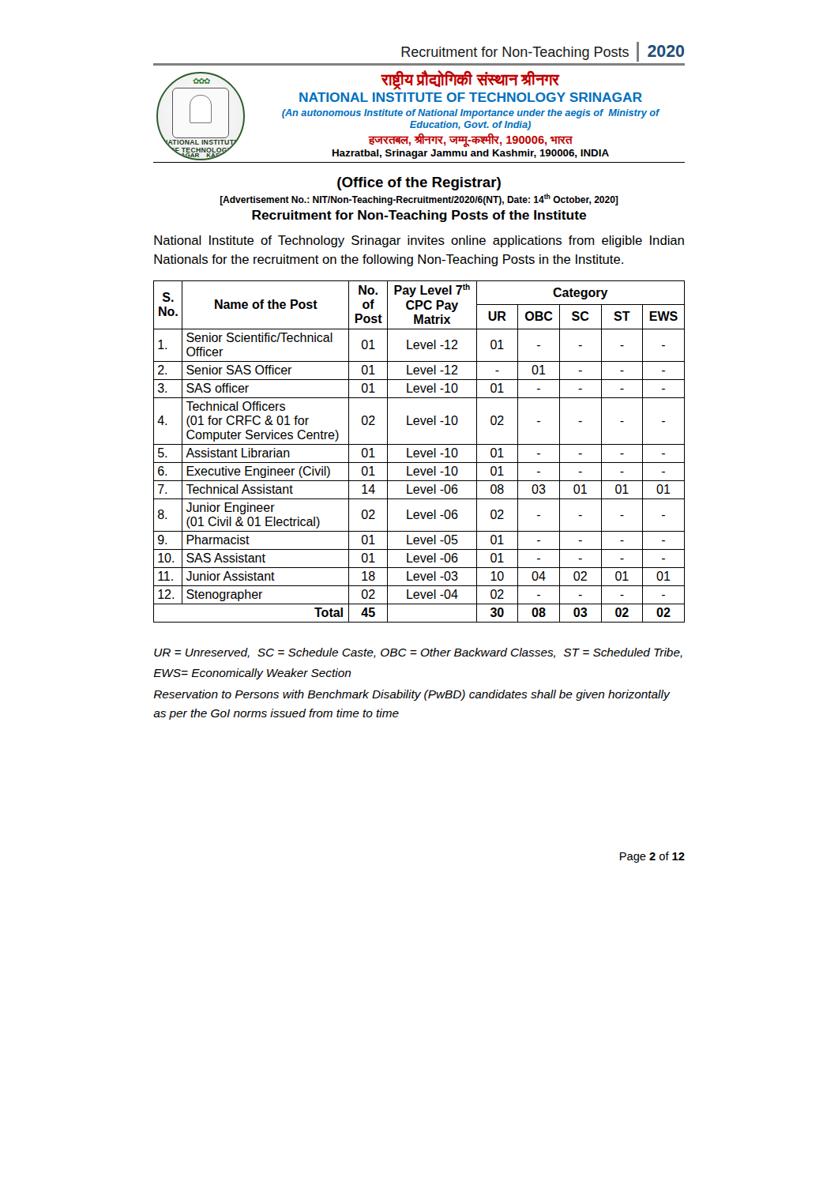Recruitment for Non-Teaching Posts
2020
✿✿✿
NATIONAL INSTITUTE OF TECHNOLOGY
SRINAGAR KASHMIR
राष्ट्रीय प्रौद्योगिकी संस्थान श्रीनगर
NATIONAL INSTITUTE OF TECHNOLOGY SRINAGAR
(An autonomous Institute of National Importance under the aegis of Ministry of Education, Govt. of India)
हजरतबल, श्रीनगर, जम्मू-कश्मीर, 190006, भारत
Hazratbal, Srinagar Jammu and Kashmir, 190006, INDIA
(Office of the Registrar)
[Advertisement No.: NIT/Non-Teaching-Recruitment/2020/6(NT), Date: 14th October, 2020]
Recruitment for Non-Teaching Posts of the Institute
National Institute of Technology Srinagar invites online applications from eligible Indian Nationals for the recruitment on the following Non-Teaching Posts in the Institute.
| S. No. | Name of the Post | No. of Post | Pay Level 7 th CPC Pay Matrix | Category |
| --- | --- | --- | --- | --- |
| UR | OBC | SC | ST | EWS |
| 1. | Senior Scientific/Technical Officer | 01 | Level -12 | 01 | - | - | - | - |
| 2. | Senior SAS Officer | 01 | Level -12 | - | 01 | - | - | - |
| 3. | SAS officer | 01 | Level -10 | 01 | - | - | - | - |
| 4. | Technical Officers (01 for CRFC & 01 for Computer Services Centre) | 02 | Level -10 | 02 | - | - | - | - |
| 5. | Assistant Librarian | 01 | Level -10 | 01 | - | - | - | - |
| 6. | Executive Engineer (Civil) | 01 | Level -10 | 01 | - | - | - | - |
| 7. | Technical Assistant | 14 | Level -06 | 08 | 03 | 01 | 01 | 01 |
| 8. | Junior Engineer (01 Civil & 01 Electrical) | 02 | Level -06 | 02 | - | - | - | - |
| 9. | Pharmacist | 01 | Level -05 | 01 | - | - | - | - |
| 10. | SAS Assistant | 01 | Level -06 | 01 | - | - | - | - |
| 11. | Junior Assistant | 18 | Level -03 | 10 | 04 | 02 | 01 | 01 |
| 12. | Stenographer | 02 | Level -04 | 02 | - | - | - | - |
| Total | 45 | | 30 | 08 | 03 | 02 | 02 |
UR = Unreserved, SC = Schedule Caste, OBC = Other Backward Classes, ST = Scheduled Tribe,
EWS= Economically Weaker Section
Reservation to Persons with Benchmark Disability (PwBD) candidates shall be given horizontally as per the GoI norms issued from time to time
Page 2 of 12